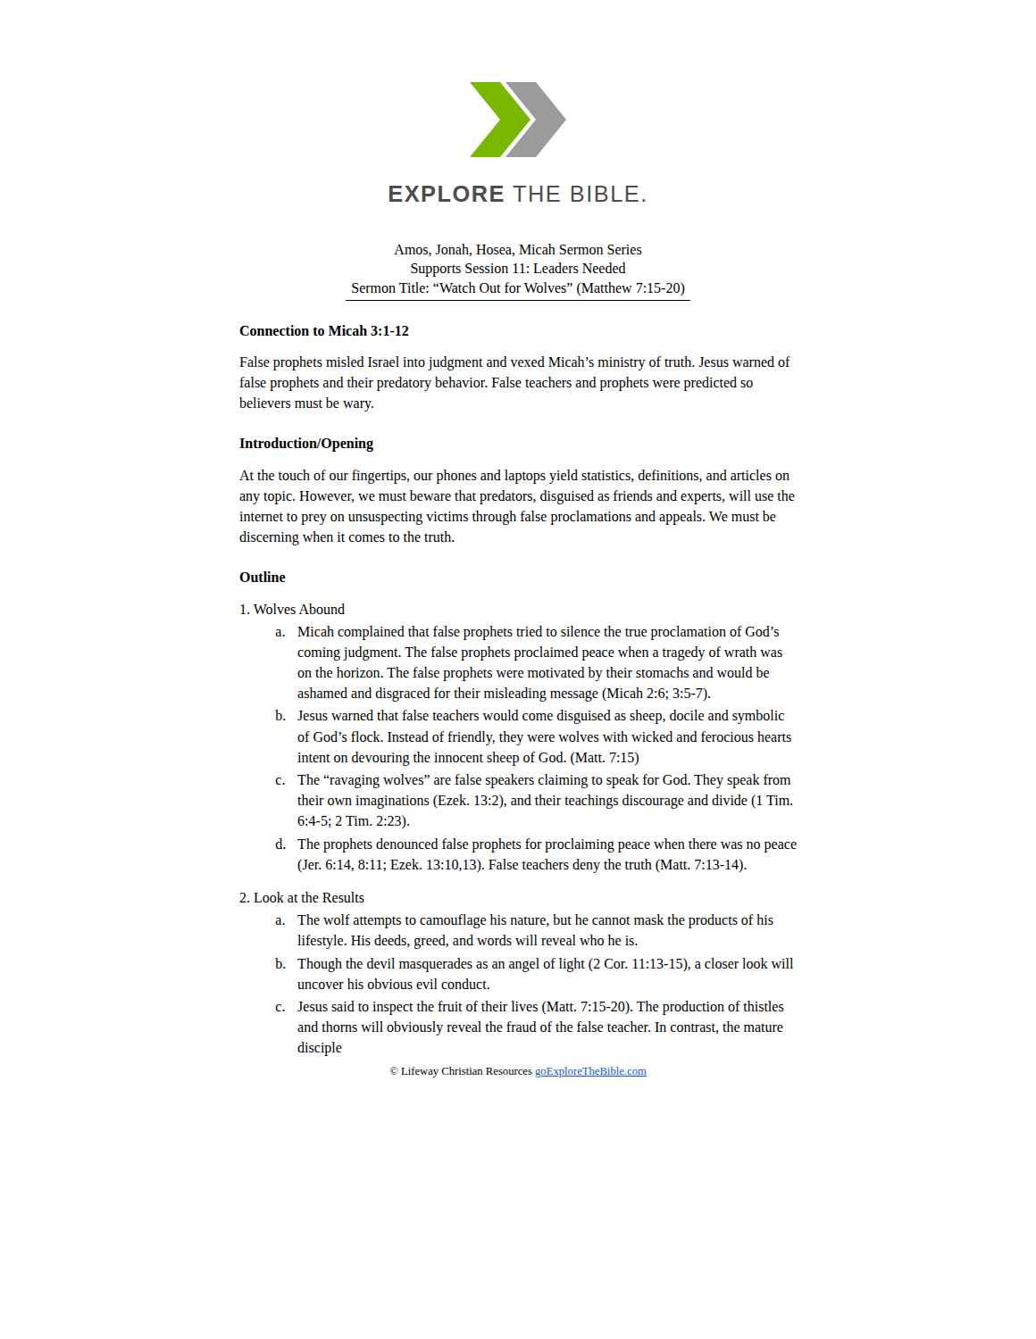EXPLORE THE BIBLE.
Amos, Jonah, Hosea, Micah Sermon Series
Supports Session 11: Leaders Needed
Sermon Title: “Watch Out for Wolves” (Matthew 7:15-20)
Connection to Micah 3:1-12
False prophets misled Israel into judgment and vexed Micah’s ministry of truth. Jesus warned of false prophets and their predatory behavior. False teachers and prophets were predicted so believers must be wary.
Introduction/Opening
At the touch of our fingertips, our phones and laptops yield statistics, definitions, and articles on any topic. However, we must beware that predators, disguised as friends and experts, will use the internet to prey on unsuspecting victims through false proclamations and appeals. We must be discerning when it comes to the truth.
Outline
1. Wolves Abound
a. Micah complained that false prophets tried to silence the true proclamation of God’s coming judgment. The false prophets proclaimed peace when a tragedy of wrath was on the horizon. The false prophets were motivated by their stomachs and would be ashamed and disgraced for their misleading message (Micah 2:6; 3:5-7).
b. Jesus warned that false teachers would come disguised as sheep, docile and symbolic of God’s flock. Instead of friendly, they were wolves with wicked and ferocious hearts intent on devouring the innocent sheep of God. (Matt. 7:15)
c. The “ravaging wolves” are false speakers claiming to speak for God. They speak from their own imaginations (Ezek. 13:2), and their teachings discourage and divide (1 Tim. 6:4-5; 2 Tim. 2:23).
d. The prophets denounced false prophets for proclaiming peace when there was no peace (Jer. 6:14, 8:11; Ezek. 13:10,13). False teachers deny the truth (Matt. 7:13-14).
2. Look at the Results
a. The wolf attempts to camouflage his nature, but he cannot mask the products of his lifestyle. His deeds, greed, and words will reveal who he is.
b. Though the devil masquerades as an angel of light (2 Cor. 11:13-15), a closer look will uncover his obvious evil conduct.
c. Jesus said to inspect the fruit of their lives (Matt. 7:15-20). The production of thistles and thorns will obviously reveal the fraud of the false teacher. In contrast, the mature disciple
© Lifeway Christian Resources goExploreTheBible.com